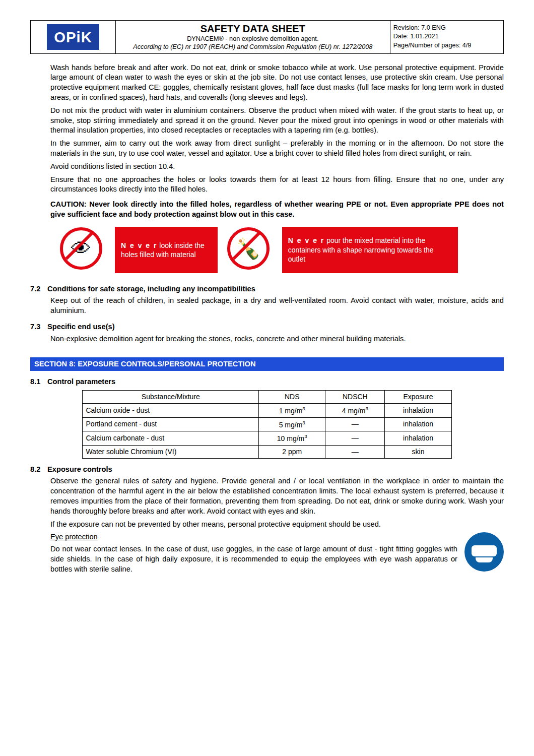| OPiK | SAFETY DATA SHEET DYNACEM® - non explosive demolition agent. According to (EC) nr 1907 (REACH) and Commission Regulation (EU) nr. 1272/2008 | Revision: 7.0 ENG Date: 1.01.2021 Page/Number of pages: 4/9 |
Wash hands before break and after work. Do not eat, drink or smoke tobacco while at work. Use personal protective equipment. Provide large amount of clean water to wash the eyes or skin at the job site. Do not use contact lenses, use protective skin cream. Use personal protective equipment marked CE: goggles, chemically resistant gloves, half face dust masks (full face masks for long term work in dusted areas, or in confined spaces), hard hats, and coveralls (long sleeves and legs).
Do not mix the product with water in aluminium containers. Observe the product when mixed with water. If the grout starts to heat up, or smoke, stop stirring immediately and spread it on the ground. Never pour the mixed grout into openings in wood or other materials with thermal insulation properties, into closed receptacles or receptacles with a tapering rim (e.g. bottles).
In the summer, aim to carry out the work away from direct sunlight – preferably in the morning or in the afternoon. Do not store the materials in the sun, try to use cool water, vessel and agitator. Use a bright cover to shield filled holes from direct sunlight, or rain.
Avoid conditions listed in section 10.4.
Ensure that no one approaches the holes or looks towards them for at least 12 hours from filling. Ensure that no one, under any circumstances looks directly into the filled holes.
CAUTION: Never look directly into the filled holes, regardless of whether wearing PPE or not. Even appropriate PPE does not give sufficient face and body protection against blow out in this case.
| 👁 | N e v e r look inside the holes filled with material | 🍾 | N e v e r pour the mixed material into the containers with a shape narrowing towards the outlet |
7.2 Conditions for safe storage, including any incompatibilities
Keep out of the reach of children, in sealed package, in a dry and well-ventilated room. Avoid contact with water, moisture, acids and aluminium.
7.3 Specific end use(s)
Non-explosive demolition agent for breaking the stones, rocks, concrete and other mineral building materials.
SECTION 8: EXPOSURE CONTROLS/PERSONAL PROTECTION
8.1 Control parameters
| Substance/Mixture | NDS | NDSCH | Exposure |
| --- | --- | --- | --- |
| Calcium oxide - dust | 1 mg/m 3 | 4 mg/m 3 | inhalation |
| Portland cement - dust | 5 mg/m 3 | — | inhalation |
| Calcium carbonate - dust | 10 mg/m 3 | — | inhalation |
| Water soluble Chromium (VI) | 2 ppm | — | skin |
8.2 Exposure controls
Observe the general rules of safety and hygiene. Provide general and / or local ventilation in the workplace in order to maintain the concentration of the harmful agent in the air below the established concentration limits. The local exhaust system is preferred, because it removes impurities from the place of their formation, preventing them from spreading. Do not eat, drink or smoke during work. Wash your hands thoroughly before breaks and after work. Avoid contact with eyes and skin.
If the exposure can not be prevented by other means, personal protective equipment should be used.
Eye protection
Do not wear contact lenses. In the case of dust, use goggles, in the case of large amount of dust - tight fitting goggles with side shields. In the case of high daily exposure, it is recommended to equip the employees with eye wash apparatus or bottles with sterile saline.